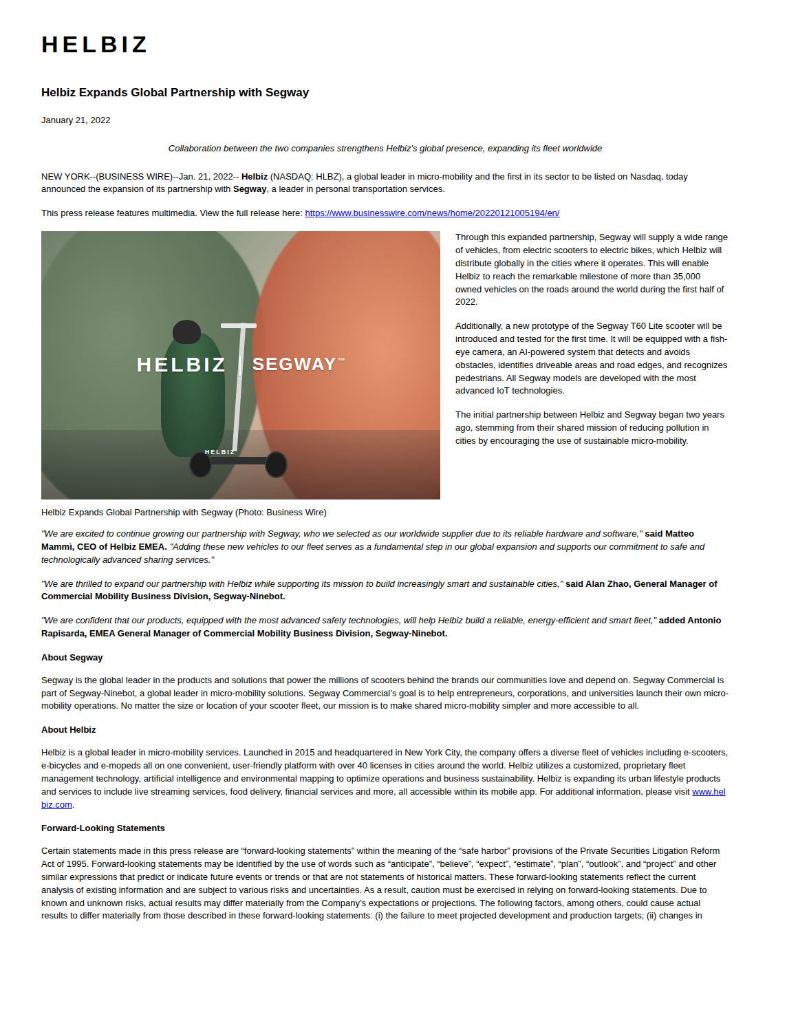HELBIZ
Helbiz Expands Global Partnership with Segway
January 21, 2022
Collaboration between the two companies strengthens Helbiz's global presence, expanding its fleet worldwide
NEW YORK--(BUSINESS WIRE)--Jan. 21, 2022-- Helbiz (NASDAQ: HLBZ), a global leader in micro-mobility and the first in its sector to be listed on Nasdaq, today announced the expansion of its partnership with Segway, a leader in personal transportation services.
This press release features multimedia. View the full release here: https://www.businesswire.com/news/home/20220121005194/en/
HELBIZ
HELBIZ | SEGWAY™
Helbiz Expands Global Partnership with Segway (Photo: Business Wire)
Through this expanded partnership, Segway will supply a wide range of vehicles, from electric scooters to electric bikes, which Helbiz will distribute globally in the cities where it operates. This will enable Helbiz to reach the remarkable milestone of more than 35,000 owned vehicles on the roads around the world during the first half of 2022.
Additionally, a new prototype of the Segway T60 Lite scooter will be introduced and tested for the first time. It will be equipped with a fish-eye camera, an AI-powered system that detects and avoids obstacles, identifies driveable areas and road edges, and recognizes pedestrians. All Segway models are developed with the most advanced IoT technologies.
The initial partnership between Helbiz and Segway began two years ago, stemming from their shared mission of reducing pollution in cities by encouraging the use of sustainable micro-mobility.
"We are excited to continue growing our partnership with Segway, who we selected as our worldwide supplier due to its reliable hardware and software," said Matteo Mammì, CEO of Helbiz EMEA. "Adding these new vehicles to our fleet serves as a fundamental step in our global expansion and supports our commitment to safe and technologically advanced sharing services."
"We are thrilled to expand our partnership with Helbiz while supporting its mission to build increasingly smart and sustainable cities," said Alan Zhao, General Manager of Commercial Mobility Business Division, Segway-Ninebot.
"We are confident that our products, equipped with the most advanced safety technologies, will help Helbiz build a reliable, energy-efficient and smart fleet," added Antonio Rapisarda, EMEA General Manager of Commercial Mobility Business Division, Segway-Ninebot.
About Segway
Segway is the global leader in the products and solutions that power the millions of scooters behind the brands our communities love and depend on. Segway Commercial is part of Segway-Ninebot, a global leader in micro-mobility solutions. Segway Commercial’s goal is to help entrepreneurs, corporations, and universities launch their own micro-mobility operations. No matter the size or location of your scooter fleet, our mission is to make shared micro-mobility simpler and more accessible to all.
About Helbiz
Helbiz is a global leader in micro-mobility services. Launched in 2015 and headquartered in New York City, the company offers a diverse fleet of vehicles including e-scooters, e-bicycles and e-mopeds all on one convenient, user-friendly platform with over 40 licenses in cities around the world. Helbiz utilizes a customized, proprietary fleet management technology, artificial intelligence and environmental mapping to optimize operations and business sustainability. Helbiz is expanding its urban lifestyle products and services to include live streaming services, food delivery, financial services and more, all accessible within its mobile app. For additional information, please visit www.helbiz.com.
Forward-Looking Statements
Certain statements made in this press release are “forward-looking statements” within the meaning of the “safe harbor” provisions of the Private Securities Litigation Reform Act of 1995. Forward-looking statements may be identified by the use of words such as “anticipate”, “believe”, “expect”, “estimate”, “plan”, “outlook”, and “project” and other similar expressions that predict or indicate future events or trends or that are not statements of historical matters. These forward-looking statements reflect the current analysis of existing information and are subject to various risks and uncertainties. As a result, caution must be exercised in relying on forward-looking statements. Due to known and unknown risks, actual results may differ materially from the Company’s expectations or projections. The following factors, among others, could cause actual results to differ materially from those described in these forward-looking statements: (i) the failure to meet projected development and production targets; (ii) changes in